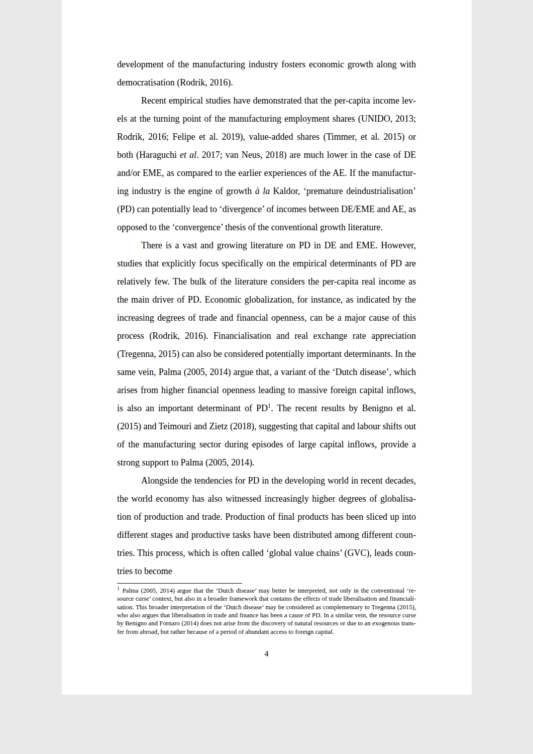development of the manufacturing industry fosters economic growth along with democratisation (Rodrik, 2016).
Recent empirical studies have demonstrated that the per-capita income levels at the turning point of the manufacturing employment shares (UNIDO, 2013; Rodrik, 2016; Felipe et al. 2019), value-added shares (Timmer, et al. 2015) or both (Haraguchi et al. 2017; van Neus, 2018) are much lower in the case of DE and/or EME, as compared to the earlier experiences of the AE. If the manufacturing industry is the engine of growth à la Kaldor, ‘premature deindustrialisation’ (PD) can potentially lead to ‘divergence’ of incomes between DE/EME and AE, as opposed to the ‘convergence’ thesis of the conventional growth literature.
There is a vast and growing literature on PD in DE and EME. However, studies that explicitly focus specifically on the empirical determinants of PD are relatively few. The bulk of the literature considers the per-capita real income as the main driver of PD. Economic globalization, for instance, as indicated by the increasing degrees of trade and financial openness, can be a major cause of this process (Rodrik, 2016). Financialisation and real exchange rate appreciation (Tregenna, 2015) can also be considered potentially important determinants. In the same vein, Palma (2005, 2014) argue that, a variant of the ‘Dutch disease’, which arises from higher financial openness leading to massive foreign capital inflows, is also an important determinant of PD1. The recent results by Benigno et al. (2015) and Teimouri and Zietz (2018), suggesting that capital and labour shifts out of the manufacturing sector during episodes of large capital inflows, provide a strong support to Palma (2005, 2014).
Alongside the tendencies for PD in the developing world in recent decades, the world economy has also witnessed increasingly higher degrees of globalisation of production and trade. Production of final products has been sliced up into different stages and productive tasks have been distributed among different countries. This process, which is often called ‘global value chains’ (GVC), leads countries to become
1 Palma (2005, 2014) argue that the ‘Dutch disease’ may better be interpreted, not only in the conventional ‘resource curse’ context, but also in a broader framework that contains the effects of trade liberalisation and financialisation. This broader interpretation of the ‘Dutch disease’ may be considered as complementary to Tregenna (2015), who also argues that liberalisation in trade and finance has been a cause of PD. In a similar vein, the resource curse by Benigno and Fornaro (2014) does not arise from the discovery of natural resources or due to an exogenous transfer from abroad, but rather because of a period of abundant access to foreign capital.
4